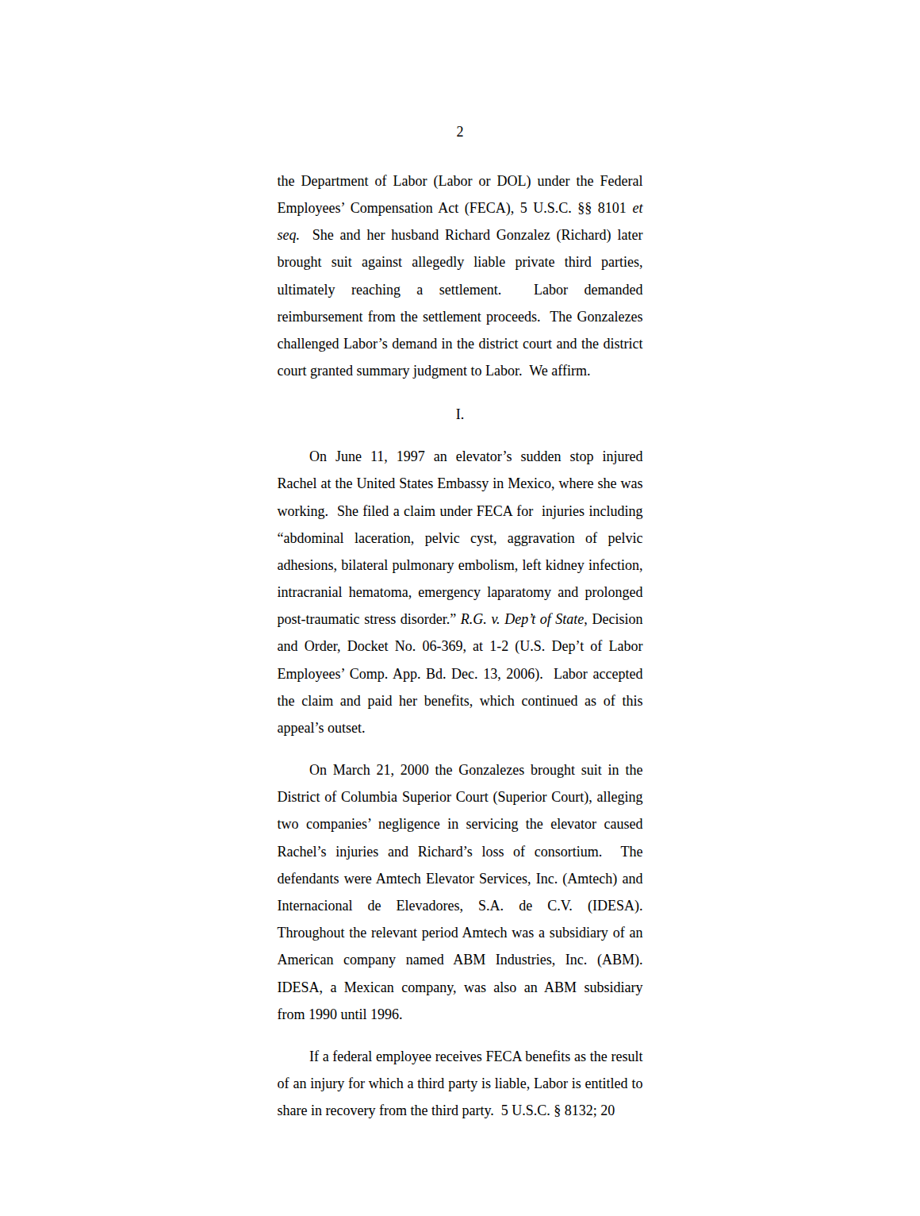2
the Department of Labor (Labor or DOL) under the Federal Employees’ Compensation Act (FECA), 5 U.S.C. §§ 8101 et seq. She and her husband Richard Gonzalez (Richard) later brought suit against allegedly liable private third parties, ultimately reaching a settlement. Labor demanded reimbursement from the settlement proceeds. The Gonzalezes challenged Labor’s demand in the district court and the district court granted summary judgment to Labor. We affirm.
I.
On June 11, 1997 an elevator’s sudden stop injured Rachel at the United States Embassy in Mexico, where she was working. She filed a claim under FECA for injuries including “abdominal laceration, pelvic cyst, aggravation of pelvic adhesions, bilateral pulmonary embolism, left kidney infection, intracranial hematoma, emergency laparatomy and prolonged post-traumatic stress disorder.” R.G. v. Dep’t of State, Decision and Order, Docket No. 06-369, at 1-2 (U.S. Dep’t of Labor Employees’ Comp. App. Bd. Dec. 13, 2006). Labor accepted the claim and paid her benefits, which continued as of this appeal’s outset.
On March 21, 2000 the Gonzalezes brought suit in the District of Columbia Superior Court (Superior Court), alleging two companies’ negligence in servicing the elevator caused Rachel’s injuries and Richard’s loss of consortium. The defendants were Amtech Elevator Services, Inc. (Amtech) and Internacional de Elevadores, S.A. de C.V. (IDESA). Throughout the relevant period Amtech was a subsidiary of an American company named ABM Industries, Inc. (ABM). IDESA, a Mexican company, was also an ABM subsidiary from 1990 until 1996.
If a federal employee receives FECA benefits as the result of an injury for which a third party is liable, Labor is entitled to share in recovery from the third party. 5 U.S.C. § 8132; 20